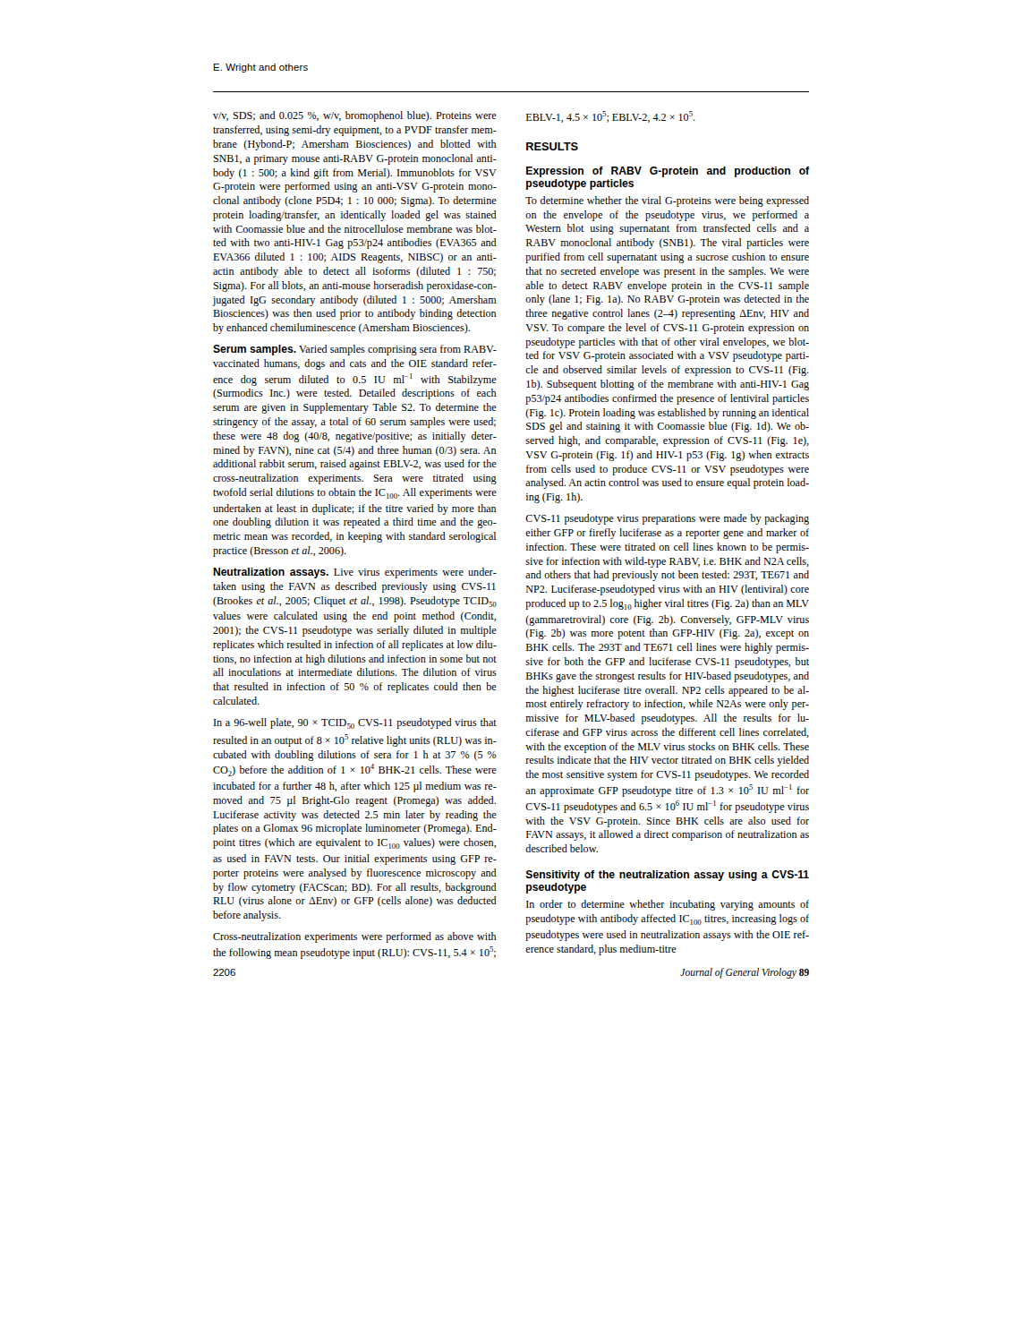E. Wright and others
v/v, SDS; and 0.025 %, w/v, bromophenol blue). Proteins were transferred, using semi-dry equipment, to a PVDF transfer membrane (Hybond-P; Amersham Biosciences) and blotted with SNB1, a primary mouse anti-RABV G-protein monoclonal antibody (1 : 500; a kind gift from Merial). Immunoblots for VSV G-protein were performed using an anti-VSV G-protein monoclonal antibody (clone P5D4; 1 : 10 000; Sigma). To determine protein loading/transfer, an identically loaded gel was stained with Coomassie blue and the nitrocellulose membrane was blotted with two anti-HIV-1 Gag p53/p24 antibodies (EVA365 and EVA366 diluted 1 : 100; AIDS Reagents, NIBSC) or an anti-actin antibody able to detect all isoforms (diluted 1 : 750; Sigma). For all blots, an anti-mouse horseradish peroxidase-conjugated IgG secondary antibody (diluted 1 : 5000; Amersham Biosciences) was then used prior to antibody binding detection by enhanced chemiluminescence (Amersham Biosciences).
Serum samples. Varied samples comprising sera from RABV-vaccinated humans, dogs and cats and the OIE standard reference dog serum diluted to 0.5 IU ml−1 with Stabilzyme (Surmodics Inc.) were tested. Detailed descriptions of each serum are given in Supplementary Table S2. To determine the stringency of the assay, a total of 60 serum samples were used; these were 48 dog (40/8, negative/positive; as initially determined by FAVN), nine cat (5/4) and three human (0/3) sera. An additional rabbit serum, raised against EBLV-2, was used for the cross-neutralization experiments. Sera were titrated using twofold serial dilutions to obtain the IC100. All experiments were undertaken at least in duplicate; if the titre varied by more than one doubling dilution it was repeated a third time and the geometric mean was recorded, in keeping with standard serological practice (Bresson et al., 2006).
Neutralization assays. Live virus experiments were undertaken using the FAVN as described previously using CVS-11 (Brookes et al., 2005; Cliquet et al., 1998). Pseudotype TCID50 values were calculated using the end point method (Condit, 2001); the CVS-11 pseudotype was serially diluted in multiple replicates which resulted in infection of all replicates at low dilutions, no infection at high dilutions and infection in some but not all inoculations at intermediate dilutions. The dilution of virus that resulted in infection of 50 % of replicates could then be calculated.
In a 96-well plate, 90 × TCID50 CVS-11 pseudotyped virus that resulted in an output of 8 × 105 relative light units (RLU) was incubated with doubling dilutions of sera for 1 h at 37 % (5 % CO2) before the addition of 1 × 104 BHK-21 cells. These were incubated for a further 48 h, after which 125 µl medium was removed and 75 µl Bright-Glo reagent (Promega) was added. Luciferase activity was detected 2.5 min later by reading the plates on a Glomax 96 microplate luminometer (Promega). End-point titres (which are equivalent to IC100 values) were chosen, as used in FAVN tests. Our initial experiments using GFP reporter proteins were analysed by fluorescence microscopy and by flow cytometry (FACScan; BD). For all results, background RLU (virus alone or ΔEnv) or GFP (cells alone) was deducted before analysis.
Cross-neutralization experiments were performed as above with the following mean pseudotype input (RLU): CVS-11, 5.4 × 105; EBLV-1, 4.5 × 105; EBLV-2, 4.2 × 105.
RESULTS
Expression of RABV G-protein and production of pseudotype particles
To determine whether the viral G-proteins were being expressed on the envelope of the pseudotype virus, we performed a Western blot using supernatant from transfected cells and a RABV monoclonal antibody (SNB1). The viral particles were purified from cell supernatant using a sucrose cushion to ensure that no secreted envelope was present in the samples. We were able to detect RABV envelope protein in the CVS-11 sample only (lane 1; Fig. 1a). No RABV G-protein was detected in the three negative control lanes (2–4) representing ΔEnv, HIV and VSV. To compare the level of CVS-11 G-protein expression on pseudotype particles with that of other viral envelopes, we blotted for VSV G-protein associated with a VSV pseudotype particle and observed similar levels of expression to CVS-11 (Fig. 1b). Subsequent blotting of the membrane with anti-HIV-1 Gag p53/p24 antibodies confirmed the presence of lentiviral particles (Fig. 1c). Protein loading was established by running an identical SDS gel and staining it with Coomassie blue (Fig. 1d). We observed high, and comparable, expression of CVS-11 (Fig. 1e), VSV G-protein (Fig. 1f) and HIV-1 p53 (Fig. 1g) when extracts from cells used to produce CVS-11 or VSV pseudotypes were analysed. An actin control was used to ensure equal protein loading (Fig. 1h).
CVS-11 pseudotype virus preparations were made by packaging either GFP or firefly luciferase as a reporter gene and marker of infection. These were titrated on cell lines known to be permissive for infection with wild-type RABV, i.e. BHK and N2A cells, and others that had previously not been tested: 293T, TE671 and NP2. Luciferase-pseudotyped virus with an HIV (lentiviral) core produced up to 2.5 log10 higher viral titres (Fig. 2a) than an MLV (gammaretroviral) core (Fig. 2b). Conversely, GFP-MLV virus (Fig. 2b) was more potent than GFP-HIV (Fig. 2a), except on BHK cells. The 293T and TE671 cell lines were highly permissive for both the GFP and luciferase CVS-11 pseudotypes, but BHKs gave the strongest results for HIV-based pseudotypes, and the highest luciferase titre overall. NP2 cells appeared to be almost entirely refractory to infection, while N2As were only permissive for MLV-based pseudotypes. All the results for luciferase and GFP virus across the different cell lines correlated, with the exception of the MLV virus stocks on BHK cells. These results indicate that the HIV vector titrated on BHK cells yielded the most sensitive system for CVS-11 pseudotypes. We recorded an approximate GFP pseudotype titre of 1.3 × 105 IU ml−1 for CVS-11 pseudotypes and 6.5 × 106 IU ml−1 for pseudotype virus with the VSV G-protein. Since BHK cells are also used for FAVN assays, it allowed a direct comparison of neutralization as described below.
Sensitivity of the neutralization assay using a CVS-11 pseudotype
In order to determine whether incubating varying amounts of pseudotype with antibody affected IC100 titres, increasing logs of pseudotypes were used in neutralization assays with the OIE reference standard, plus medium-titre
2206
Journal of General Virology 89